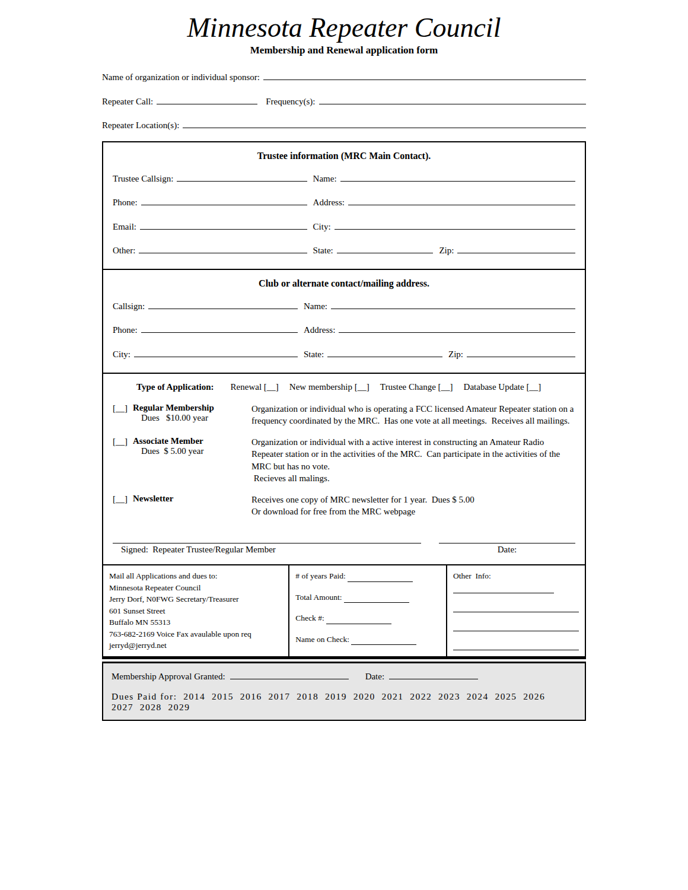Minnesota Repeater Council
Membership and Renewal application form
Name of organization or individual sponsor:
Repeater Call: Frequency(s):
Repeater Location(s):
Trustee information (MRC Main Contact).
Trustee Callsign:
Name:
Phone:
Address:
Email:
City:
Other:
State:
Zip:
Club or alternate contact/mailing address.
Callsign:
Name:
Phone:
Address:
City:
State:
Zip:
Type of Application: Renewal [__] New membership [__] Trustee Change [__] Database Update [__]
[__]
Regular Membership Dues $10.00 year
Organization or individual who is operating a FCC licensed Amateur Repeater station on a frequency coordinated by the MRC. Has one vote at all meetings. Receives all mailings.
[__]
Associate Member Dues $ 5.00 year
Organization or individual with a active interest in constructing an Amateur Radio Repeater station or in the activities of the MRC. Can participate in the activities of the MRC but has no vote.
Recieves all malings.
[__]
Newsletter
Receives one copy of MRC newsletter for 1 year. Dues $ 5.00
Or download for free from the MRC webpage
Signed: Repeater Trustee/Regular Member
Date:
Mail all Applications and dues to:
Minnesota Repeater Council
Jerry Dorf, N0FWG Secretary/Treasurer
601 Sunset Street
Buffalo MN 55313
763-682-2169 Voice Fax avaulable upon req
jerryd@jerryd.net
# of years Paid:
Total Amount:
Check #:
Name on Check:
Other Info:
Membership Approval Granted: Date:
Dues Paid for: 2014 2015 2016 2017 2018 2019 2020 2021 2022 2023 2024 2025 2026 2027 2028 2029